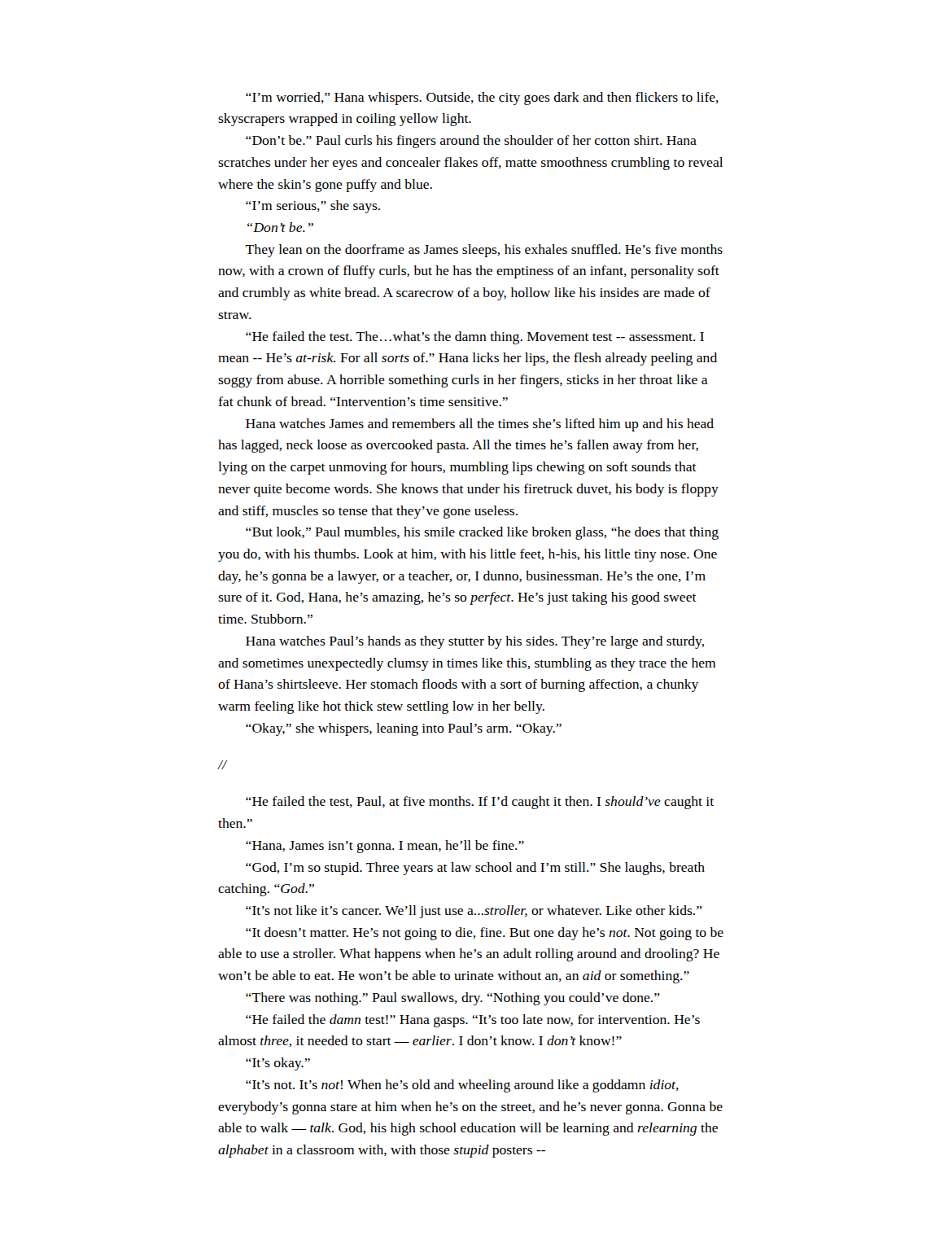“I’m worried,” Hana whispers. Outside, the city goes dark and then flickers to life, skyscrapers wrapped in coiling yellow light.
“Don’t be.” Paul curls his fingers around the shoulder of her cotton shirt. Hana scratches under her eyes and concealer flakes off, matte smoothness crumbling to reveal where the skin’s gone puffy and blue.
“I’m serious,” she says.
“Don’t be.”
They lean on the doorframe as James sleeps, his exhales snuffled. He’s five months now, with a crown of fluffy curls, but he has the emptiness of an infant, personality soft and crumbly as white bread. A scarecrow of a boy, hollow like his insides are made of straw.
“He failed the test. The…what’s the damn thing. Movement test -- assessment. I mean -- He’s at-risk. For all sorts of.” Hana licks her lips, the flesh already peeling and soggy from abuse. A horrible something curls in her fingers, sticks in her throat like a fat chunk of bread. “Intervention’s time sensitive.”
Hana watches James and remembers all the times she’s lifted him up and his head has lagged, neck loose as overcooked pasta. All the times he’s fallen away from her, lying on the carpet unmoving for hours, mumbling lips chewing on soft sounds that never quite become words. She knows that under his firetruck duvet, his body is floppy and stiff, muscles so tense that they’ve gone useless.
“But look,” Paul mumbles, his smile cracked like broken glass, “he does that thing you do, with his thumbs. Look at him, with his little feet, h-his, his little tiny nose. One day, he’s gonna be a lawyer, or a teacher, or, I dunno, businessman. He’s the one, I’m sure of it. God, Hana, he’s amazing, he’s so perfect. He’s just taking his good sweet time. Stubborn.”
Hana watches Paul’s hands as they stutter by his sides. They’re large and sturdy, and sometimes unexpectedly clumsy in times like this, stumbling as they trace the hem of Hana’s shirtsleeve. Her stomach floods with a sort of burning affection, a chunky warm feeling like hot thick stew settling low in her belly.
“Okay,” she whispers, leaning into Paul’s arm. “Okay.”
//
“He failed the test, Paul, at five months. If I’d caught it then. I should’ve caught it then.”
“Hana, James isn’t gonna. I mean, he’ll be fine.”
“God, I’m so stupid. Three years at law school and I’m still.” She laughs, breath catching. “God.”
“It’s not like it’s cancer. We’ll just use a...stroller, or whatever. Like other kids.”
“It doesn’t matter. He’s not going to die, fine. But one day he’s not. Not going to be able to use a stroller. What happens when he’s an adult rolling around and drooling? He won’t be able to eat. He won’t be able to urinate without an, an aid or something.”
“There was nothing.” Paul swallows, dry. “Nothing you could’ve done.”
“He failed the damn test!” Hana gasps. “It’s too late now, for intervention. He’s almost three, it needed to start — earlier. I don’t know. I don’t know!”
“It’s okay.”
“It’s not. It’s not! When he’s old and wheeling around like a goddamn idiot, everybody’s gonna stare at him when he’s on the street, and he’s never gonna. Gonna be able to walk — talk. God, his high school education will be learning and relearning the alphabet in a classroom with, with those stupid posters --